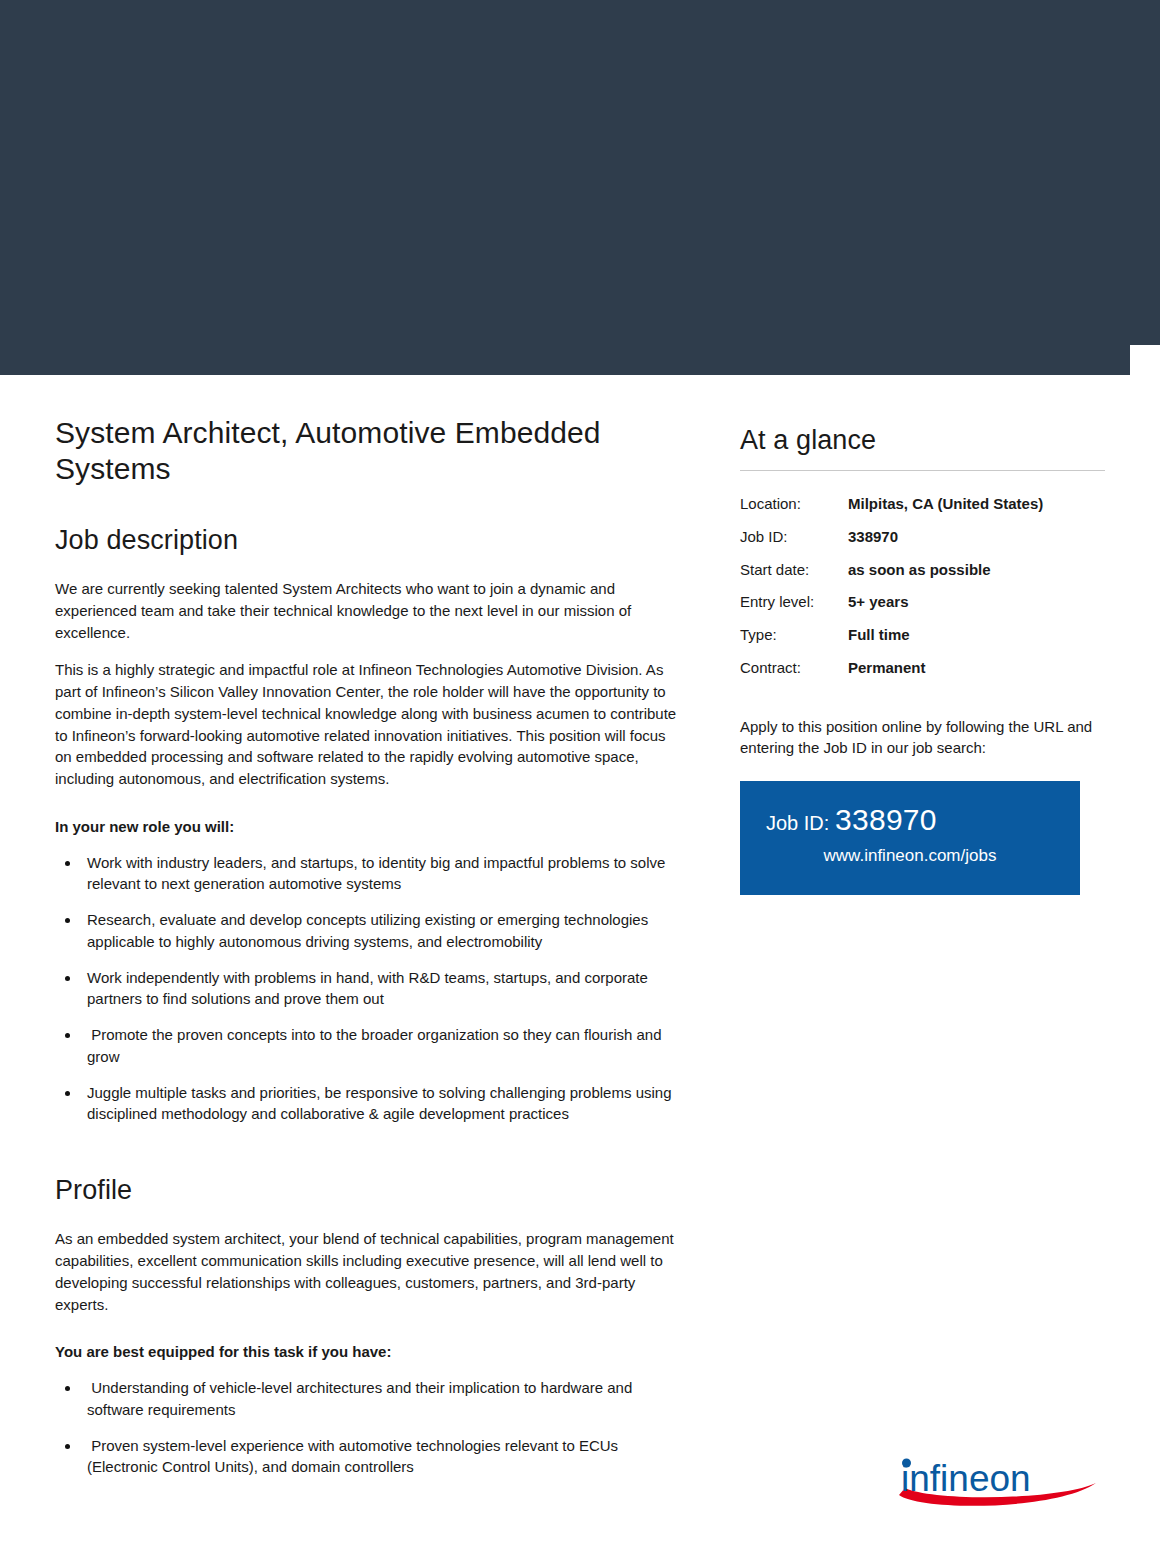System Architect, Automotive Embedded Systems
Job description
We are currently seeking talented System Architects who want to join a dynamic and experienced team and take their technical knowledge to the next level in our mission of excellence.
This is a highly strategic and impactful role at Infineon Technologies Automotive Division. As part of Infineon’s Silicon Valley Innovation Center, the role holder will have the opportunity to combine in-depth system-level technical knowledge along with business acumen to contribute to Infineon’s forward-looking automotive related innovation initiatives. This position will focus on embedded processing and software related to the rapidly evolving automotive space, including autonomous, and electrification systems.
In your new role you will:
Work with industry leaders, and startups, to identity big and impactful problems to solve relevant to next generation automotive systems
Research, evaluate and develop concepts utilizing existing or emerging technologies applicable to highly autonomous driving systems, and electromobility
Work independently with problems in hand, with R&D teams, startups, and corporate partners to find solutions and prove them out
Promote the proven concepts into to the broader organization so they can flourish and grow
Juggle multiple tasks and priorities, be responsive to solving challenging problems using disciplined methodology and collaborative & agile development practices
Profile
As an embedded system architect, your blend of technical capabilities, program management capabilities, excellent communication skills including executive presence, will all lend well to developing successful relationships with colleagues, customers, partners, and 3rd-party experts.
You are best equipped for this task if you have:
Understanding of vehicle-level architectures and their implication to hardware and software requirements
Proven system-level experience with automotive technologies relevant to ECUs (Electronic Control Units), and domain controllers
At a glance
| Location: | Milpitas, CA (United States) |
| Job ID: | 338970 |
| Start date: | as soon as possible |
| Entry level: | 5+ years |
| Type: | Full time |
| Contract: | Permanent |
Apply to this position online by following the URL and entering the Job ID in our job search:
Job ID: 338970
www.infineon.com/jobs
Infineon infineon